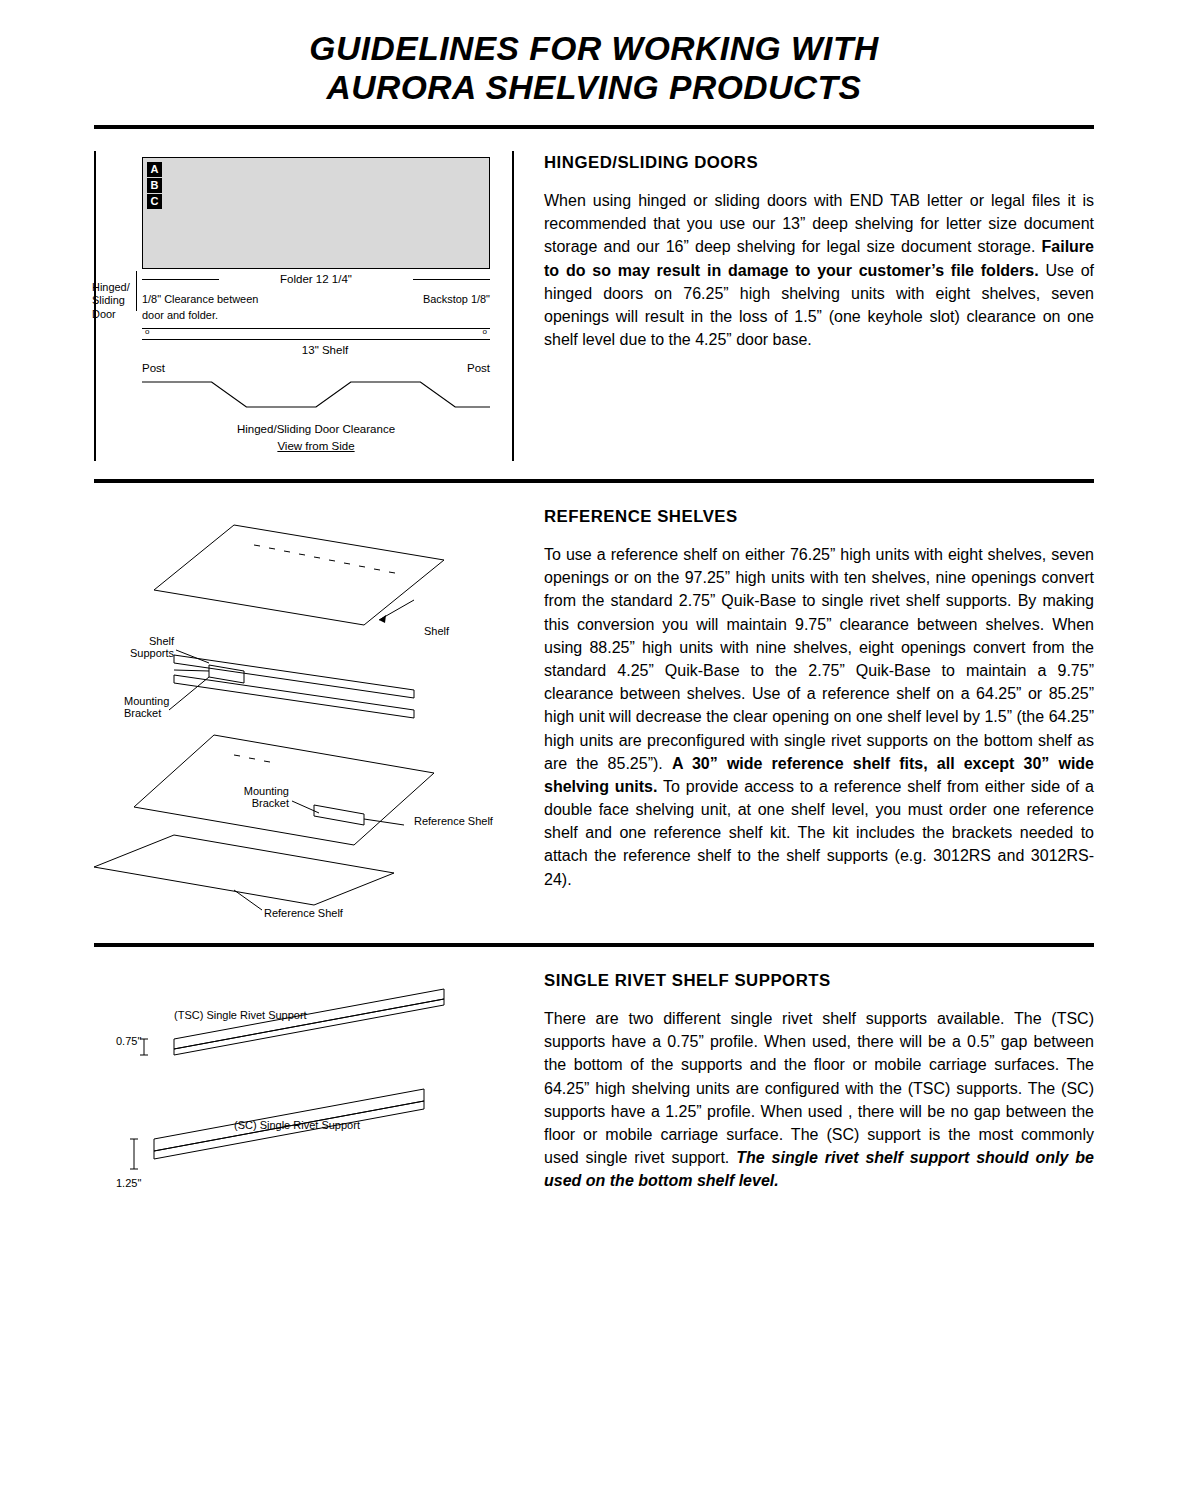GUIDELINES FOR WORKING WITH
AURORA SHELVING PRODUCTS
ABC
Folder 12 1/4"
1/8" Clearance between
door and folder. Backstop 1/8"
13" Shelf
Post Post
Hinged/Sliding Door Clearance
View from Side
Hinged/
Sliding
Door
HINGED/SLIDING DOORS
When using hinged or sliding doors with END TAB letter or legal files it is recommended that you use our 13” deep shelving for letter size document storage and our 16” deep shelving for legal size document storage. Failure to do so may result in damage to your customer’s file folders. Use of hinged doors on 76.25” high shelving units with eight shelves, seven openings will result in the loss of 1.5” (one keyhole slot) clearance on one shelf level due to the 4.25” door base.
Shelf Supports Shelf Mounting Bracket Mounting Bracket Reference Shelf Reference Shelf
REFERENCE SHELVES
To use a reference shelf on either 76.25” high units with eight shelves, seven openings or on the 97.25” high units with ten shelves, nine openings convert from the standard 2.75” Quik-Base to single rivet shelf supports. By making this conversion you will maintain 9.75” clearance between shelves. When using 88.25” high units with nine shelves, eight openings convert from the standard 4.25” Quik-Base to the 2.75” Quik-Base to maintain a 9.75” clearance between shelves. Use of a reference shelf on a 64.25” or 85.25” high unit will decrease the clear opening on one shelf level by 1.5” (the 64.25” high units are preconfigured with single rivet supports on the bottom shelf as are the 85.25”). A 30” wide reference shelf fits, all except 30” wide shelving units. To provide access to a reference shelf from either side of a double face shelving unit, at one shelf level, you must order one reference shelf and one reference shelf kit. The kit includes the brackets needed to attach the reference shelf to the shelf supports (e.g. 3012RS and 3012RS-24).
0.75" 1.25" (TSC) Single Rivet Support (SC) Single Rivet Support
SINGLE RIVET SHELF SUPPORTS
There are two different single rivet shelf supports available. The (TSC) supports have a 0.75” profile. When used, there will be a 0.5” gap between the bottom of the supports and the floor or mobile carriage surfaces. The 64.25” high shelving units are configured with the (TSC) supports. The (SC) supports have a 1.25” profile. When used , there will be no gap between the floor or mobile carriage surface. The (SC) support is the most commonly used single rivet support. The single rivet shelf support should only be used on the bottom shelf level.